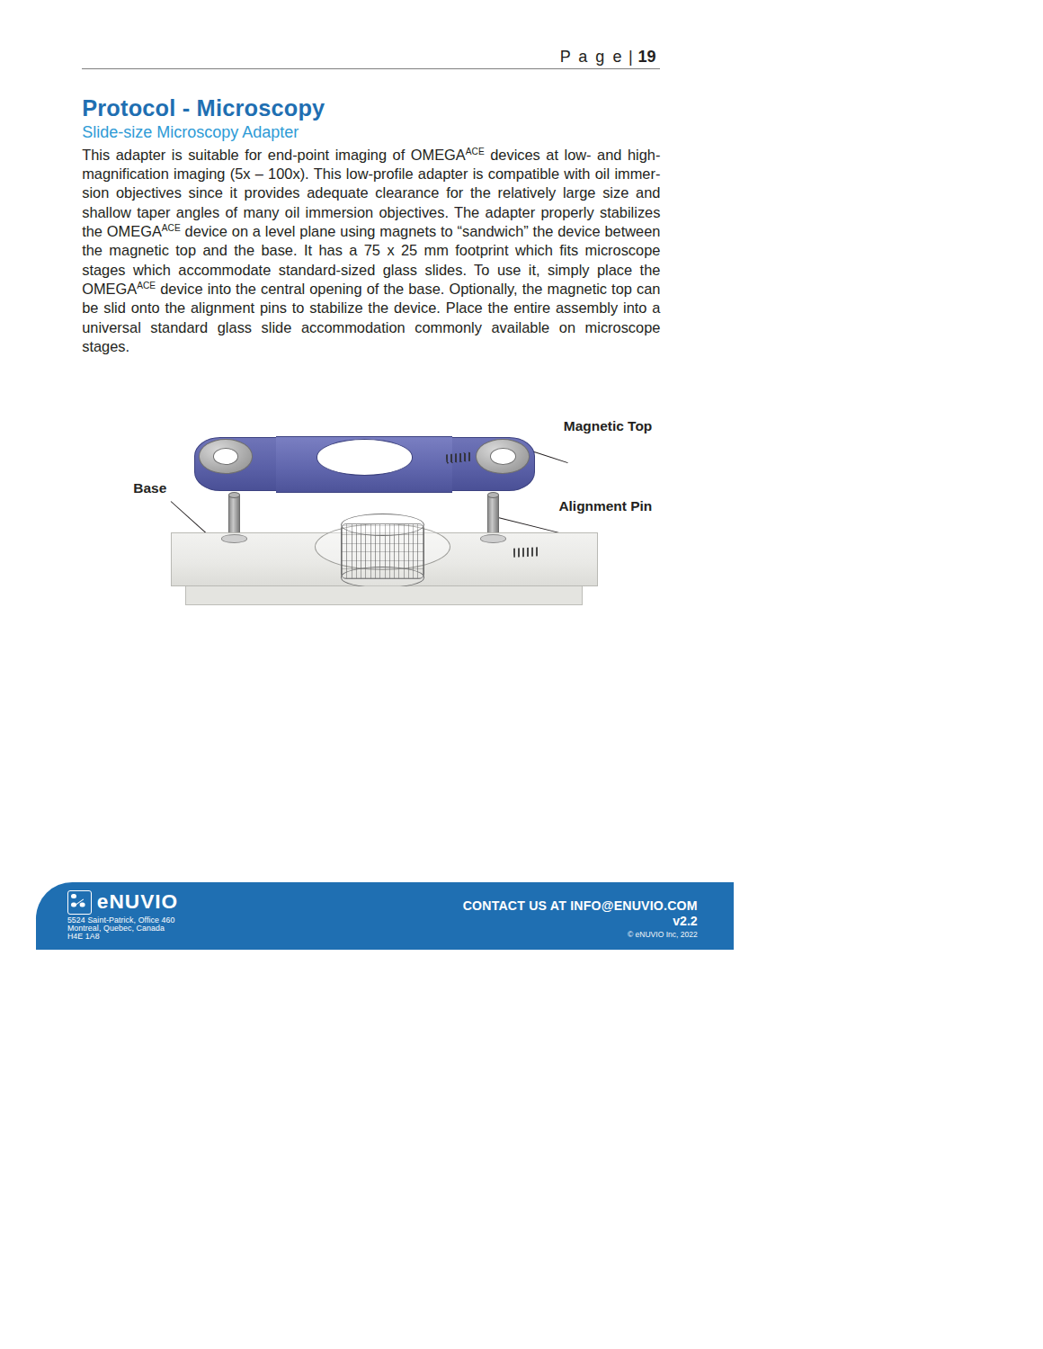P a g e | 19
Protocol - Microscopy
Slide-size Microscopy Adapter
This adapter is suitable for end-point imaging of OMEGAACE devices at low- and high-magnification imaging (5x – 100x). This low-profile adapter is compatible with oil immersion objectives since it provides adequate clearance for the relatively large size and shallow taper angles of many oil immersion objectives. The adapter properly stabilizes the OMEGAACE device on a level plane using magnets to “sandwich” the device between the magnetic top and the base. It has a 75 x 25 mm footprint which fits microscope stages which accommodate standard-sized glass slides. To use it, simply place the OMEGAACE device into the central opening of the base. Optionally, the magnetic top can be slid onto the alignment pins to stabilize the device. Place the entire assembly into a universal standard glass slide accommodation commonly available on microscope stages.
Magnetic Top
Base
Alignment Pin
eNUVIO
5524 Saint-Patrick, Office 460
Montreal, Quebec, Canada
H4E 1A8
CONTACT US AT INFO@ENUVIO.COM
v2.2
© eNUVIO Inc, 2022